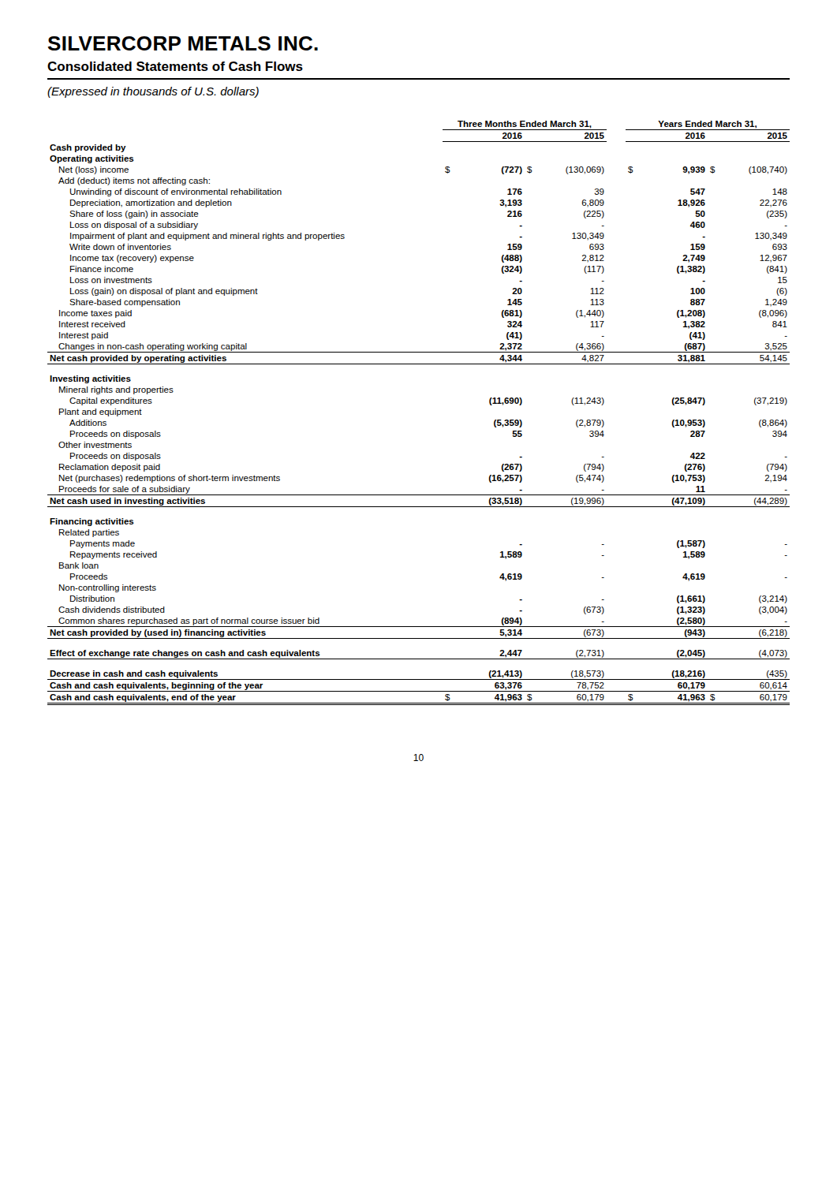SILVERCORP METALS INC.
Consolidated Statements of Cash Flows
(Expressed in thousands of U.S. dollars)
| | | Three Months Ended March 31, | | Years Ended March 31, |
| | | 2016 | 2015 | | 2016 | 2015 |
| Cash provided by | | | | | | | | | | |
| Operating activities | | | | | | | | | | |
| Net (loss) income | | $ | (727) | $ | (130,069) | | $ | 9,939 | $ | (108,740) |
| Add (deduct) items not affecting cash: | | | | | | | | | | |
| Unwinding of discount of environmental rehabilitation | | | 176 | | 39 | | | 547 | | 148 |
| Depreciation, amortization and depletion | | | 3,193 | | 6,809 | | | 18,926 | | 22,276 |
| Share of loss (gain) in associate | | | 216 | | (225) | | | 50 | | (235) |
| Loss on disposal of a subsidiary | | | - | | - | | | 460 | | - |
| Impairment of plant and equipment and mineral rights and properties | | | - | | 130,349 | | | - | | 130,349 |
| Write down of inventories | | | 159 | | 693 | | | 159 | | 693 |
| Income tax (recovery) expense | | | (488) | | 2,812 | | | 2,749 | | 12,967 |
| Finance income | | | (324) | | (117) | | | (1,382) | | (841) |
| Loss on investments | | | - | | - | | | - | | 15 |
| Loss (gain) on disposal of plant and equipment | | | 20 | | 112 | | | 100 | | (6) |
| Share-based compensation | | | 145 | | 113 | | | 887 | | 1,249 |
| Income taxes paid | | | (681) | | (1,440) | | | (1,208) | | (8,096) |
| Interest received | | | 324 | | 117 | | | 1,382 | | 841 |
| Interest paid | | | (41) | | - | | | (41) | | - |
| Changes in non-cash operating working capital | | | 2,372 | | (4,366) | | | (687) | | 3,525 |
| Net cash provided by operating activities | | | 4,344 | | 4,827 | | | 31,881 | | 54,145 |
| Investing activities | | | | | | | | | | |
| Mineral rights and properties | | | | | | | | | | |
| Capital expenditures | | | (11,690) | | (11,243) | | | (25,847) | | (37,219) |
| Plant and equipment | | | | | | | | | | |
| Additions | | | (5,359) | | (2,879) | | | (10,953) | | (8,864) |
| Proceeds on disposals | | | 55 | | 394 | | | 287 | | 394 |
| Other investments | | | | | | | | | | |
| Proceeds on disposals | | | - | | - | | | 422 | | - |
| Reclamation deposit paid | | | (267) | | (794) | | | (276) | | (794) |
| Net (purchases) redemptions of short-term investments | | | (16,257) | | (5,474) | | | (10,753) | | 2,194 |
| Proceeds for sale of a subsidiary | | | - | | - | | | 11 | | - |
| Net cash used in investing activities | | | (33,518) | | (19,996) | | | (47,109) | | (44,289) |
| Financing activities | | | | | | | | | | |
| Related parties | | | | | | | | | | |
| Payments made | | | - | | - | | | (1,587) | | - |
| Repayments received | | | 1,589 | | - | | | 1,589 | | - |
| Bank loan | | | | | | | | | | |
| Proceeds | | | 4,619 | | - | | | 4,619 | | - |
| Non-controlling interests | | | | | | | | | | |
| Distribution | | | - | | - | | | (1,661) | | (3,214) |
| Cash dividends distributed | | | - | | (673) | | | (1,323) | | (3,004) |
| Common shares repurchased as part of normal course issuer bid | | | (894) | | - | | | (2,580) | | - |
| Net cash provided by (used in) financing activities | | | 5,314 | | (673) | | | (943) | | (6,218) |
| Effect of exchange rate changes on cash and cash equivalents | | | 2,447 | | (2,731) | | | (2,045) | | (4,073) |
| Decrease in cash and cash equivalents | | | (21,413) | | (18,573) | | | (18,216) | | (435) |
| Cash and cash equivalents, beginning of the year | | | 63,376 | | 78,752 | | | 60,179 | | 60,614 |
| Cash and cash equivalents, end of the year | | $ | 41,963 | $ | 60,179 | | $ | 41,963 | $ | 60,179 |
10